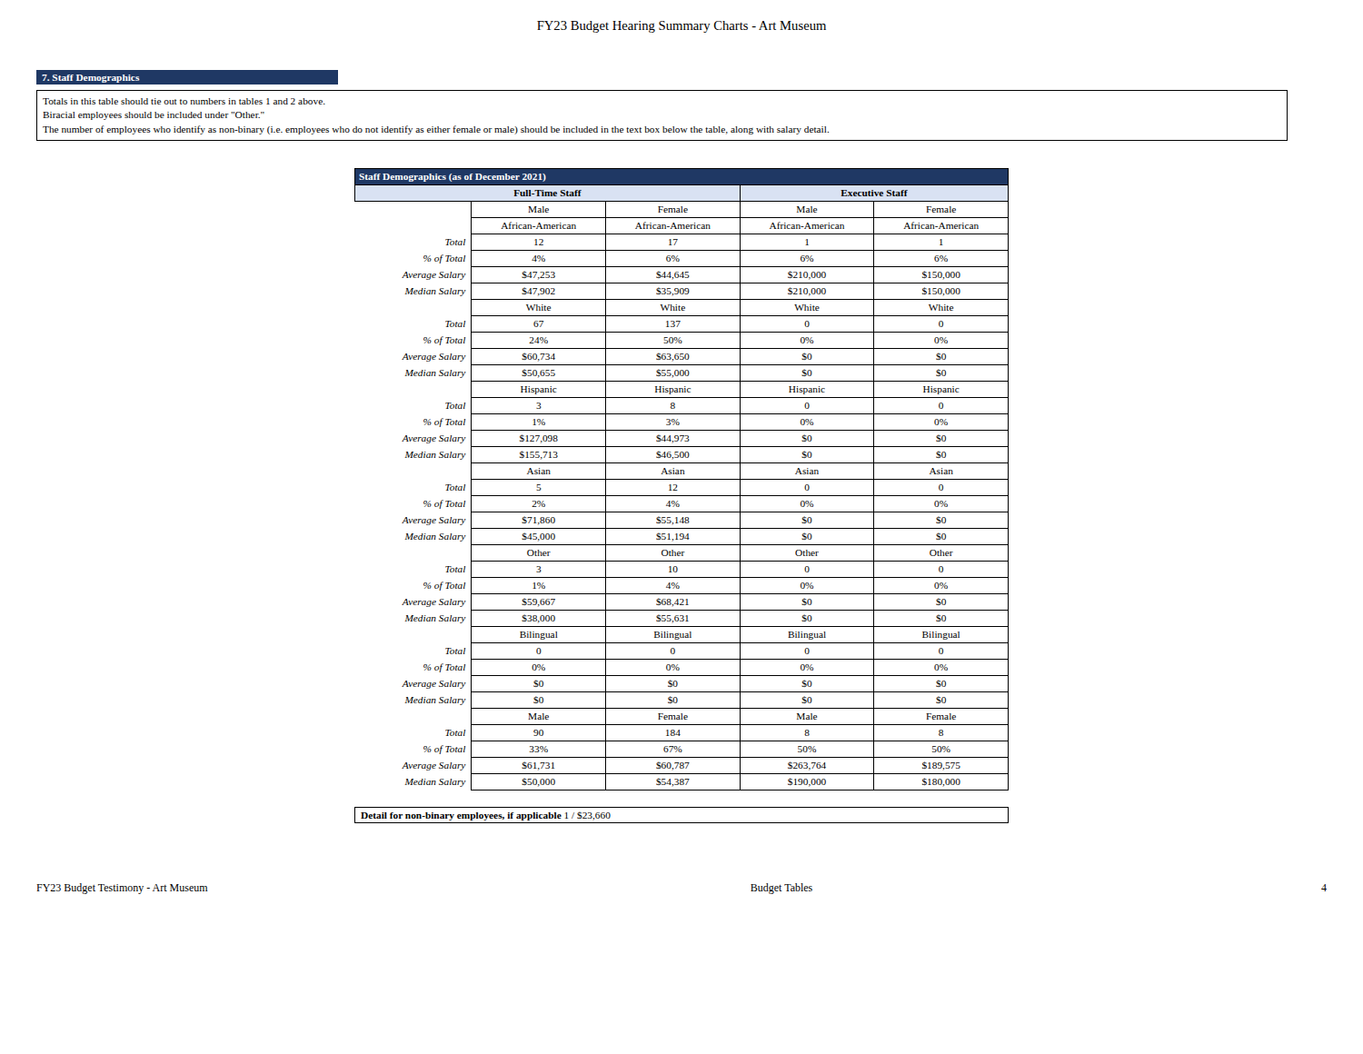FY23 Budget Hearing Summary Charts - Art Museum
7. Staff Demographics
Totals in this table should tie out to numbers in tables 1 and 2 above.
Biracial employees should be included under "Other."
The number of employees who identify as non-binary (i.e. employees who do not identify as either female or male) should be included in the text box below the table, along with salary detail.
| Staff Demographics (as of December 2021) |
| Full-Time Staff | Executive Staff |
| | Male | Female | Male | Female |
| | African-American | African-American | African-American | African-American |
| Total | 12 | 17 | 1 | 1 |
| % of Total | 4% | 6% | 6% | 6% |
| Average Salary | $47,253 | $44,645 | $210,000 | $150,000 |
| Median Salary | $47,902 | $35,909 | $210,000 | $150,000 |
| | White | White | White | White |
| Total | 67 | 137 | 0 | 0 |
| % of Total | 24% | 50% | 0% | 0% |
| Average Salary | $60,734 | $63,650 | $0 | $0 |
| Median Salary | $50,655 | $55,000 | $0 | $0 |
| | Hispanic | Hispanic | Hispanic | Hispanic |
| Total | 3 | 8 | 0 | 0 |
| % of Total | 1% | 3% | 0% | 0% |
| Average Salary | $127,098 | $44,973 | $0 | $0 |
| Median Salary | $155,713 | $46,500 | $0 | $0 |
| | Asian | Asian | Asian | Asian |
| Total | 5 | 12 | 0 | 0 |
| % of Total | 2% | 4% | 0% | 0% |
| Average Salary | $71,860 | $55,148 | $0 | $0 |
| Median Salary | $45,000 | $51,194 | $0 | $0 |
| | Other | Other | Other | Other |
| Total | 3 | 10 | 0 | 0 |
| % of Total | 1% | 4% | 0% | 0% |
| Average Salary | $59,667 | $68,421 | $0 | $0 |
| Median Salary | $38,000 | $55,631 | $0 | $0 |
| | Bilingual | Bilingual | Bilingual | Bilingual |
| Total | 0 | 0 | 0 | 0 |
| % of Total | 0% | 0% | 0% | 0% |
| Average Salary | $0 | $0 | $0 | $0 |
| Median Salary | $0 | $0 | $0 | $0 |
| | Male | Female | Male | Female |
| Total | 90 | 184 | 8 | 8 |
| % of Total | 33% | 67% | 50% | 50% |
| Average Salary | $61,731 | $60,787 | $263,764 | $189,575 |
| Median Salary | $50,000 | $54,387 | $190,000 | $180,000 |
Detail for non-binary employees, if applicable 1 / $23,660
FY23 Budget Testimony - Art Museum
Budget Tables
4